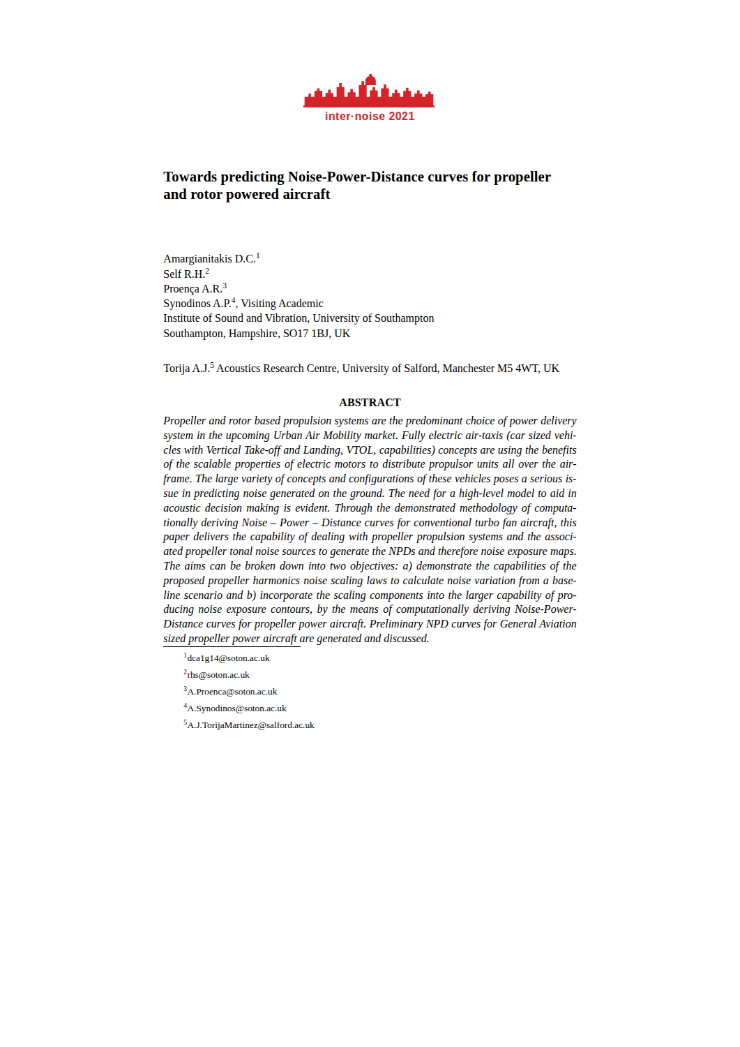inter-noise 2021 inter·noise 2021
Towards predicting Noise-Power-Distance curves for propeller and rotor powered aircraft
Amargianitakis D.C.1 Self R.H.2 Proença A.R.3 Synodinos A.P.4, Visiting Academic Institute of Sound and Vibration, University of Southampton Southampton, Hampshire, SO17 1BJ, UK
Torija A.J.5 Acoustics Research Centre, University of Salford, Manchester M5 4WT, UK
ABSTRACT
Propeller and rotor based propulsion systems are the predominant choice of power delivery system in the upcoming Urban Air Mobility market. Fully electric air-taxis (car sized vehicles with Vertical Take-off and Landing, VTOL, capabilities) concepts are using the benefits of the scalable properties of electric motors to distribute propulsor units all over the airframe. The large variety of concepts and configurations of these vehicles poses a serious issue in predicting noise generated on the ground. The need for a high-level model to aid in acoustic decision making is evident. Through the demonstrated methodology of computationally deriving Noise – Power – Distance curves for conventional turbo fan aircraft, this paper delivers the capability of dealing with propeller propulsion systems and the associated propeller tonal noise sources to generate the NPDs and therefore noise exposure maps. The aims can be broken down into two objectives: a) demonstrate the capabilities of the proposed propeller harmonics noise scaling laws to calculate noise variation from a baseline scenario and b) incorporate the scaling components into the larger capability of producing noise exposure contours, by the means of computationally deriving Noise-Power-Distance curves for propeller power aircraft. Preliminary NPD curves for General Aviation sized propeller power aircraft are generated and discussed.
1dca1g14@soton.ac.uk
2rhs@soton.ac.uk
3A.Proenca@soton.ac.uk
4A.Synodinos@soton.ac.uk
5A.J.TorijaMartinez@salford.ac.uk